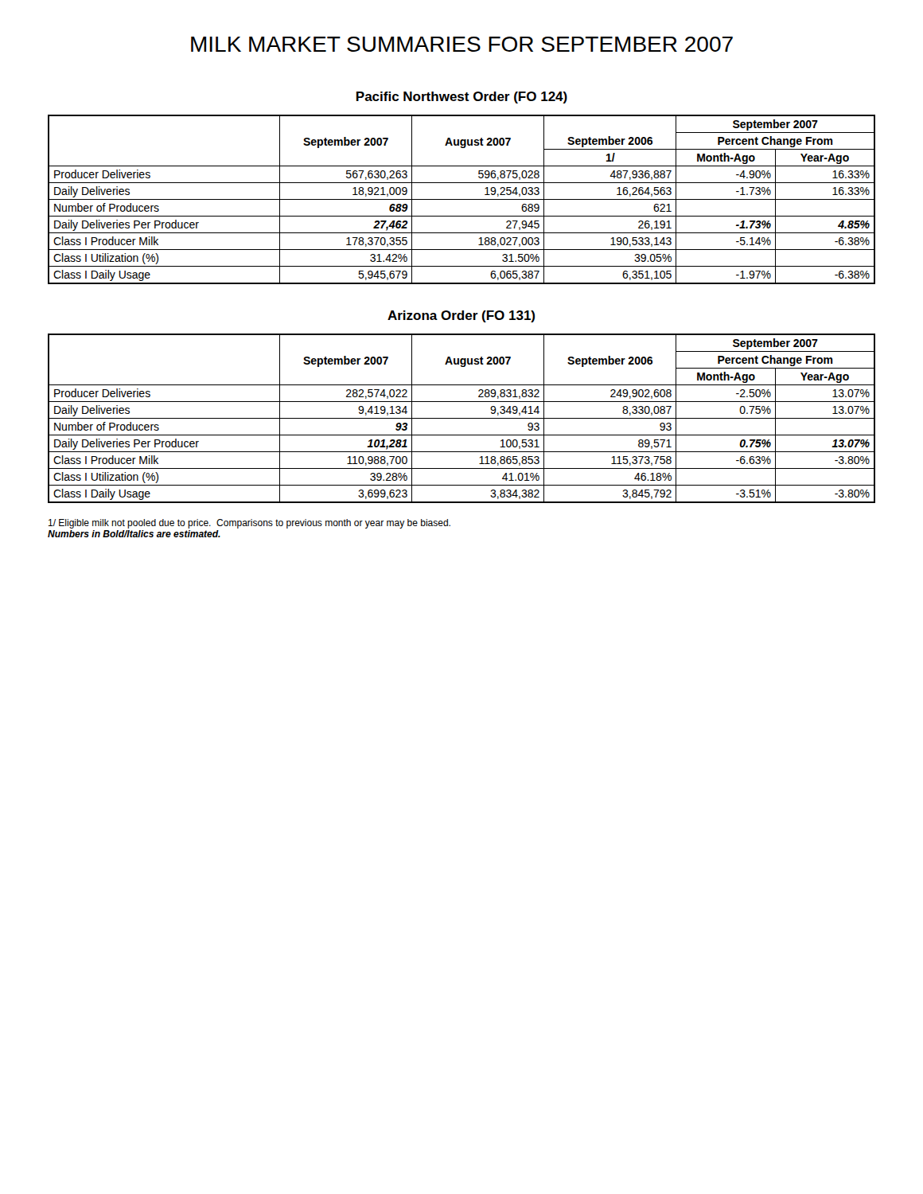MILK MARKET SUMMARIES FOR SEPTEMBER 2007
Pacific Northwest Order (FO 124)
| | September 2007 | August 2007 | September 2006 | September 2007 |
| --- | --- | --- | --- | --- |
| Percent Change From |
| | | 1/ | Month-Ago | Year-Ago |
| Producer Deliveries | 567,630,263 | 596,875,028 | 487,936,887 | -4.90% | 16.33% |
| Daily Deliveries | 18,921,009 | 19,254,033 | 16,264,563 | -1.73% | 16.33% |
| Number of Producers | 689 | 689 | 621 | | |
| Daily Deliveries Per Producer | 27,462 | 27,945 | 26,191 | -1.73% | 4.85% |
| Class I Producer Milk | 178,370,355 | 188,027,003 | 190,533,143 | -5.14% | -6.38% |
| Class I Utilization (%) | 31.42% | 31.50% | 39.05% | | |
| Class I Daily Usage | 5,945,679 | 6,065,387 | 6,351,105 | -1.97% | -6.38% |
Arizona Order (FO 131)
| | September 2007 | August 2007 | September 2006 | September 2007 |
| --- | --- | --- | --- | --- |
| Percent Change From |
| | | | Month-Ago | Year-Ago |
| Producer Deliveries | 282,574,022 | 289,831,832 | 249,902,608 | -2.50% | 13.07% |
| Daily Deliveries | 9,419,134 | 9,349,414 | 8,330,087 | 0.75% | 13.07% |
| Number of Producers | 93 | 93 | 93 | | |
| Daily Deliveries Per Producer | 101,281 | 100,531 | 89,571 | 0.75% | 13.07% |
| Class I Producer Milk | 110,988,700 | 118,865,853 | 115,373,758 | -6.63% | -3.80% |
| Class I Utilization (%) | 39.28% | 41.01% | 46.18% | | |
| Class I Daily Usage | 3,699,623 | 3,834,382 | 3,845,792 | -3.51% | -3.80% |
1/ Eligible milk not pooled due to price. Comparisons to previous month or year may be biased.
Numbers in Bold/Italics are estimated.